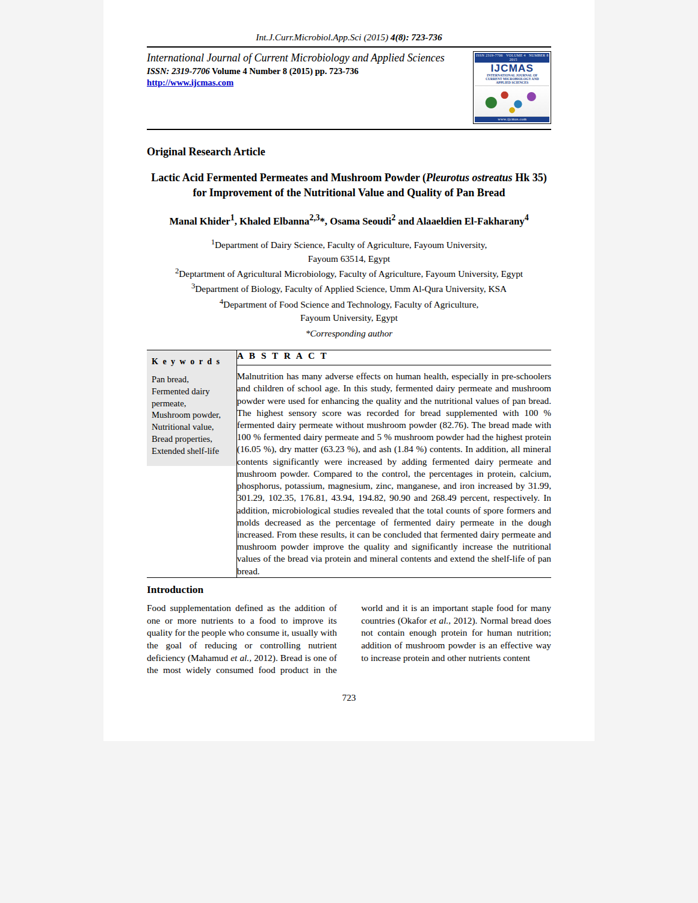Int.J.Curr.Microbiol.App.Sci (2015) 4(8): 723-736
International Journal of Current Microbiology and Applied Sciences
ISSN: 2319-7706 Volume 4 Number 8 (2015) pp. 723-736
http://www.ijcmas.com
ISSN 2319-7706 VOLUME 4 NUMBER 8 2015
IJCMAS
INTERNATIONAL JOURNAL OF
CURRENT MICROBIOLOGY AND
APPLIED SCIENCES
www.ijcmas.com
Original Research Article
Lactic Acid Fermented Permeates and Mushroom Powder (Pleurotus ostreatus Hk 35) for Improvement of the Nutritional Value and Quality of Pan Bread
Manal Khider1, Khaled Elbanna2,3*, Osama Seoudi2 and Alaaeldien El-Fakharany4
1Department of Dairy Science, Faculty of Agriculture, Fayoum University,
Fayoum 63514, Egypt
2Deptartment of Agricultural Microbiology, Faculty of Agriculture, Fayoum University, Egypt
3Department of Biology, Faculty of Applied Science, Umm Al-Qura University, KSA
4Department of Food Science and Technology, Faculty of Agriculture,
Fayoum University, Egypt
*Corresponding author
| K e y w o r d s Pan bread, Fermented dairy permeate, Mushroom powder, Nutritional value, Bread properties, Extended shelf-life | A B S T R A C T Malnutrition has many adverse effects on human health, especially in pre-schoolers and children of school age. In this study, fermented dairy permeate and mushroom powder were used for enhancing the quality and the nutritional values of pan bread. The highest sensory score was recorded for bread supplemented with 100 % fermented dairy permeate without mushroom powder (82.76). The bread made with 100 % fermented dairy permeate and 5 % mushroom powder had the highest protein (16.05 %), dry matter (63.23 %), and ash (1.84 %) contents. In addition, all mineral contents significantly were increased by adding fermented dairy permeate and mushroom powder. Compared to the control, the percentages in protein, calcium, phosphorus, potassium, magnesium, zinc, manganese, and iron increased by 31.99, 301.29, 102.35, 176.81, 43.94, 194.82, 90.90 and 268.49 percent, respectively. In addition, microbiological studies revealed that the total counts of spore formers and molds decreased as the percentage of fermented dairy permeate in the dough increased. From these results, it can be concluded that fermented dairy permeate and mushroom powder improve the quality and significantly increase the nutritional values of the bread via protein and mineral contents and extend the shelf-life of pan bread. |
Introduction
Food supplementation defined as the addition of one or more nutrients to a food to improve its quality for the people who consume it, usually with the goal of reducing or controlling nutrient deficiency (Mahamud et al., 2012). Bread is one of the most widely consumed food product in the world and it is an important staple food for many countries (Okafor et al., 2012). Normal bread does not contain enough protein for human nutrition; addition of mushroom powder is an effective way to increase protein and other nutrients content
723